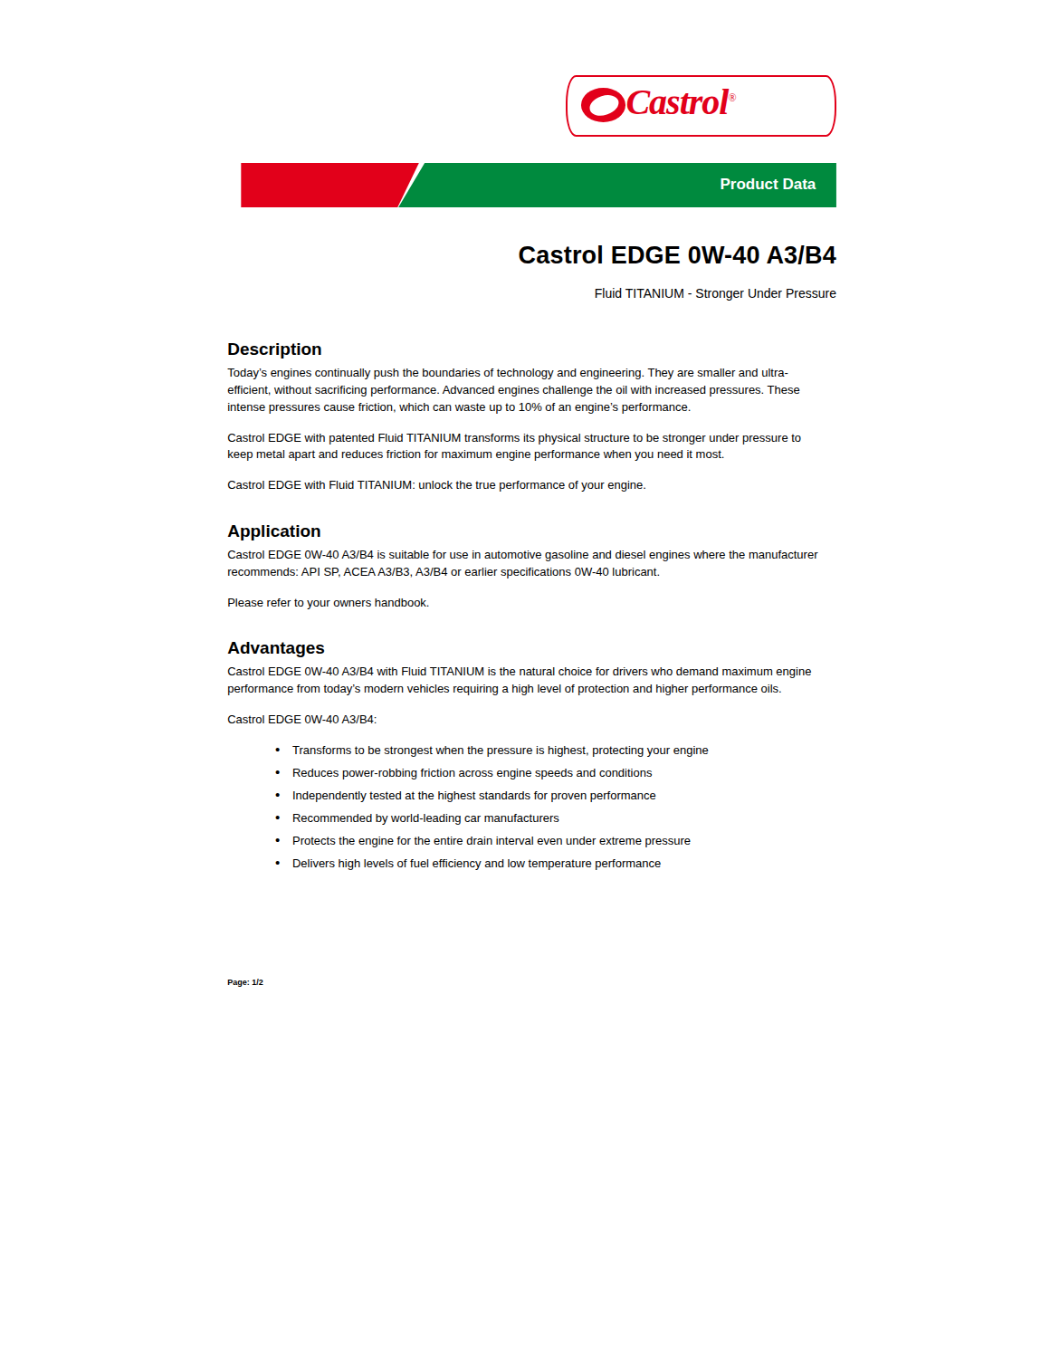Castrol®
Product Data
Castrol EDGE 0W-40 A3/B4
Fluid TITANIUM - Stronger Under Pressure
Description
Today’s engines continually push the boundaries of technology and engineering. They are smaller and ultra-efficient, without sacrificing performance. Advanced engines challenge the oil with increased pressures. These intense pressures cause friction, which can waste up to 10% of an engine’s performance.
Castrol EDGE with patented Fluid TITANIUM transforms its physical structure to be stronger under pressure to keep metal apart and reduces friction for maximum engine performance when you need it most.
Castrol EDGE with Fluid TITANIUM: unlock the true performance of your engine.
Application
Castrol EDGE 0W-40 A3/B4 is suitable for use in automotive gasoline and diesel engines where the manufacturer recommends: API SP, ACEA A3/B3, A3/B4 or earlier specifications 0W-40 lubricant.
Please refer to your owners handbook.
Advantages
Castrol EDGE 0W-40 A3/B4 with Fluid TITANIUM is the natural choice for drivers who demand maximum engine performance from today’s modern vehicles requiring a high level of protection and higher performance oils.
Castrol EDGE 0W-40 A3/B4:
Transforms to be strongest when the pressure is highest, protecting your engine
Reduces power-robbing friction across engine speeds and conditions
Independently tested at the highest standards for proven performance
Recommended by world-leading car manufacturers
Protects the engine for the entire drain interval even under extreme pressure
Delivers high levels of fuel efficiency and low temperature performance
Page: 1/2